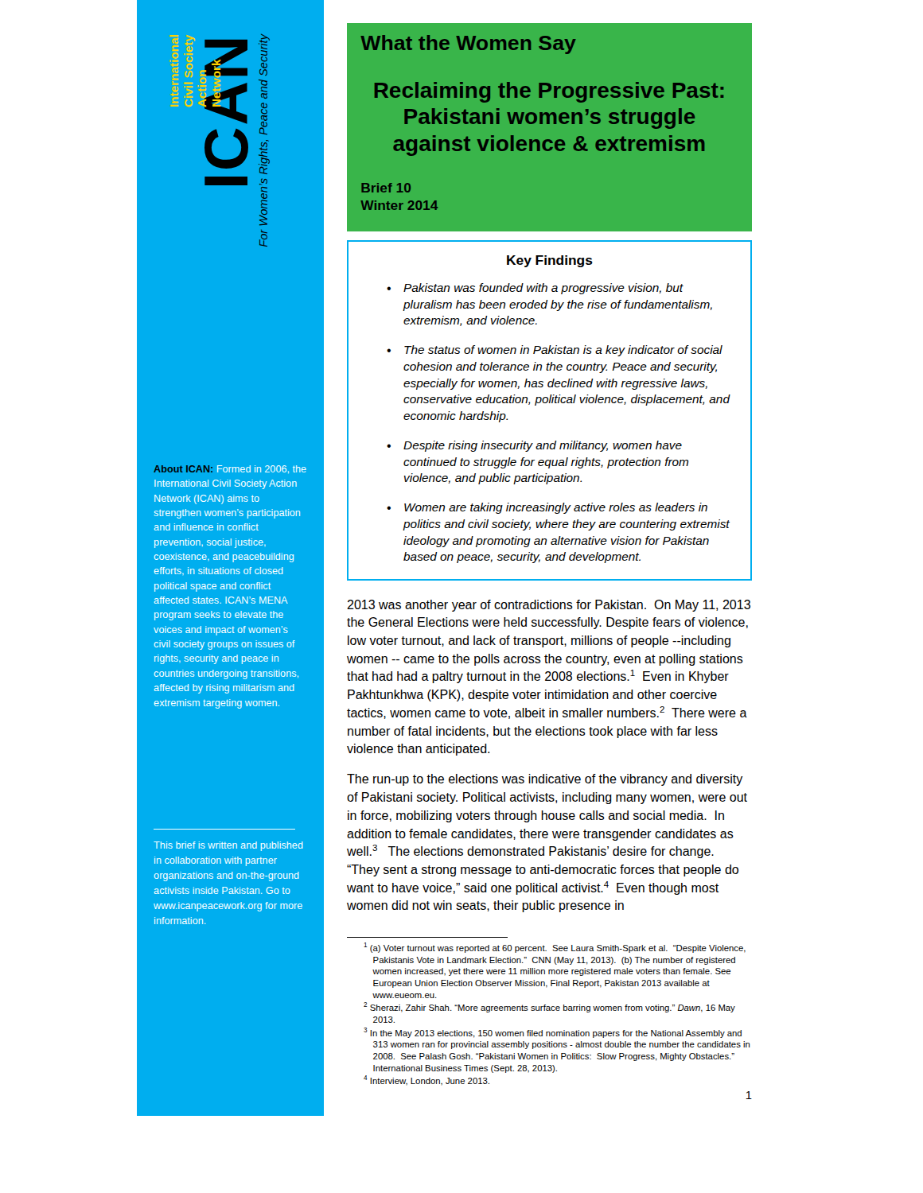ICAN
International Civil Society Action Network
For Women’s Rights, Peace and Security
About ICAN: Formed in 2006, the International Civil Society Action Network (ICAN) aims to strengthen women’s participation and influence in conflict prevention, social justice, coexistence, and peacebuilding efforts, in situations of closed political space and conflict affected states. ICAN’s MENA program seeks to elevate the voices and impact of women’s civil society groups on issues of rights, security and peace in countries undergoing transitions, affected by rising militarism and extremism targeting women.
This brief is written and published in collaboration with partner organizations and on-the-ground activists inside Pakistan. Go to www.icanpeacework.org for more information.
What the Women Say
Reclaiming the Progressive Past:
Pakistani women’s struggle
against violence & extremism
Brief 10
Winter 2014
Key Findings
Pakistan was founded with a progressive vision, but pluralism has been eroded by the rise of fundamentalism, extremism, and violence.
The status of women in Pakistan is a key indicator of social cohesion and tolerance in the country. Peace and security, especially for women, has declined with regressive laws, conservative education, political violence, displacement, and economic hardship.
Despite rising insecurity and militancy, women have continued to struggle for equal rights, protection from violence, and public participation.
Women are taking increasingly active roles as leaders in politics and civil society, where they are countering extremist ideology and promoting an alternative vision for Pakistan based on peace, security, and development.
2013 was another year of contradictions for Pakistan. On May 11, 2013 the General Elections were held successfully. Despite fears of violence, low voter turnout, and lack of transport, millions of people --including women -- came to the polls across the country, even at polling stations that had had a paltry turnout in the 2008 elections.1 Even in Khyber Pakhtunkhwa (KPK), despite voter intimidation and other coercive tactics, women came to vote, albeit in smaller numbers.2 There were a number of fatal incidents, but the elections took place with far less violence than anticipated.
The run-up to the elections was indicative of the vibrancy and diversity of Pakistani society. Political activists, including many women, were out in force, mobilizing voters through house calls and social media. In addition to female candidates, there were transgender candidates as well.3 The elections demonstrated Pakistanis’ desire for change. “They sent a strong message to anti-democratic forces that people do want to have voice,” said one political activist.4 Even though most women did not win seats, their public presence in
1 (a) Voter turnout was reported at 60 percent. See Laura Smith-Spark et al. “Despite Violence, Pakistanis Vote in Landmark Election.” CNN (May 11, 2013). (b) The number of registered women increased, yet there were 11 million more registered male voters than female. See European Union Election Observer Mission, Final Report, Pakistan 2013 available at www.eueom.eu.
2 Sherazi, Zahir Shah. “More agreements surface barring women from voting.” Dawn, 16 May 2013.
3 In the May 2013 elections, 150 women filed nomination papers for the National Assembly and 313 women ran for provincial assembly positions - almost double the number the candidates in 2008. See Palash Gosh. “Pakistani Women in Politics: Slow Progress, Mighty Obstacles.” International Business Times (Sept. 28, 2013).
4 Interview, London, June 2013.
1